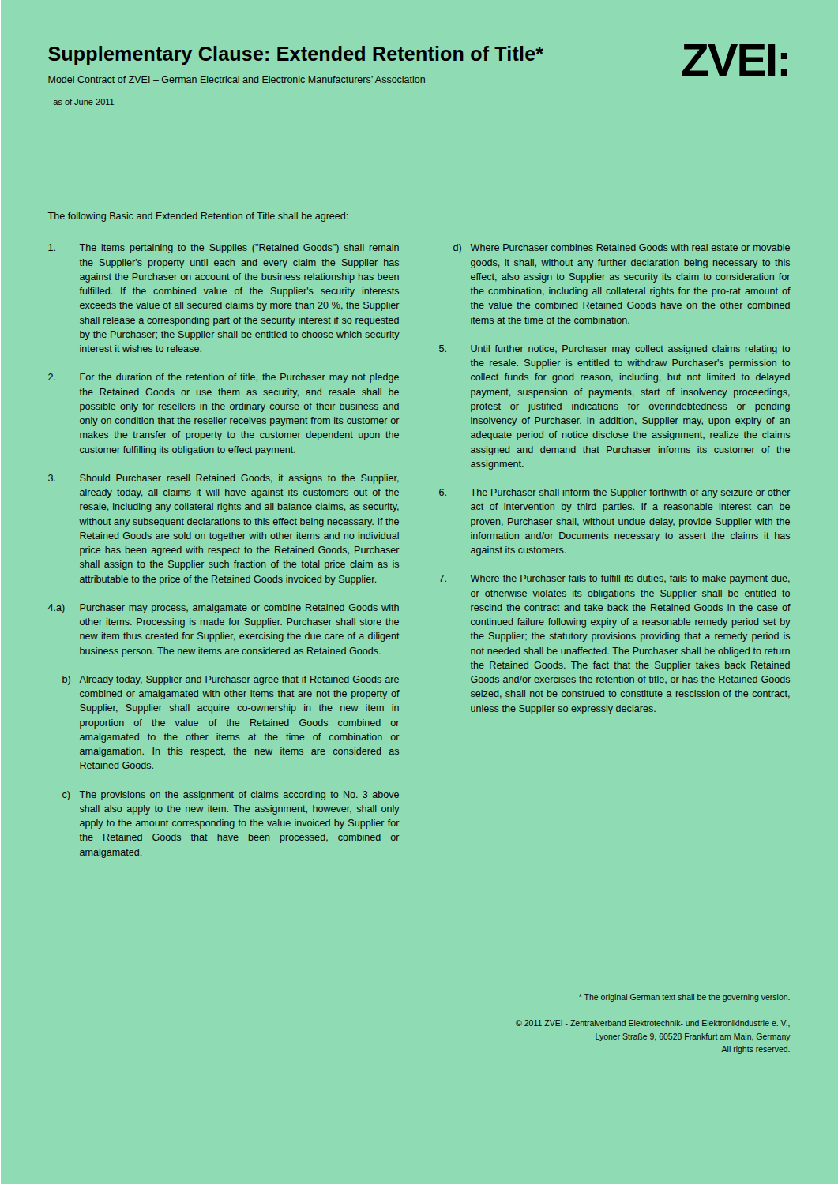Supplementary Clause: Extended Retention of Title*
Model Contract of ZVEI – German Electrical and Electronic Manufacturers’ Association
- as of June 2011 -
ZVEI:
The following Basic and Extended Retention of Title shall be agreed:
1.
The items pertaining to the Supplies ("Retained Goods") shall remain the Supplier's property until each and every claim the Supplier has against the Purchaser on account of the business relationship has been fulfilled. If the combined value of the Supplier's security interests exceeds the value of all secured claims by more than 20 %, the Supplier shall release a corresponding part of the security interest if so requested by the Purchaser; the Supplier shall be entitled to choose which security interest it wishes to release.
2.
For the duration of the retention of title, the Purchaser may not pledge the Retained Goods or use them as security, and resale shall be possible only for resellers in the ordinary course of their business and only on condition that the reseller receives payment from its customer or makes the transfer of property to the customer dependent upon the customer fulfilling its obligation to effect payment.
3.
Should Purchaser resell Retained Goods, it assigns to the Supplier, already today, all claims it will have against its customers out of the resale, including any collateral rights and all balance claims, as security, without any subsequent declarations to this effect being necessary. If the Retained Goods are sold on together with other items and no individual price has been agreed with respect to the Retained Goods, Purchaser shall assign to the Supplier such fraction of the total price claim as is attributable to the price of the Retained Goods invoiced by Supplier.
4.a)
Purchaser may process, amalgamate or combine Retained Goods with other items. Processing is made for Supplier. Purchaser shall store the new item thus created for Supplier, exercising the due care of a diligent business person. The new items are considered as Retained Goods.
b)
Already today, Supplier and Purchaser agree that if Retained Goods are combined or amalgamated with other items that are not the property of Supplier, Supplier shall acquire co-ownership in the new item in proportion of the value of the Retained Goods combined or amalgamated to the other items at the time of combination or amalgamation. In this respect, the new items are considered as Retained Goods.
c)
The provisions on the assignment of claims according to No. 3 above shall also apply to the new item. The assignment, however, shall only apply to the amount corresponding to the value invoiced by Supplier for the Retained Goods that have been processed, combined or amalgamated.
d)
Where Purchaser combines Retained Goods with real estate or movable goods, it shall, without any further declaration being necessary to this effect, also assign to Supplier as security its claim to consideration for the combination, including all collateral rights for the pro-rat amount of the value the combined Retained Goods have on the other combined items at the time of the combination.
5.
Until further notice, Purchaser may collect assigned claims relating to the resale. Supplier is entitled to withdraw Purchaser's permission to collect funds for good reason, including, but not limited to delayed payment, suspension of payments, start of insolvency proceedings, protest or justified indications for overindebtedness or pending insolvency of Purchaser. In addition, Supplier may, upon expiry of an adequate period of notice disclose the assignment, realize the claims assigned and demand that Purchaser informs its customer of the assignment.
6.
The Purchaser shall inform the Supplier forthwith of any seizure or other act of intervention by third parties. If a reasonable interest can be proven, Purchaser shall, without undue delay, provide Supplier with the information and/or Documents necessary to assert the claims it has against its customers.
7.
Where the Purchaser fails to fulfill its duties, fails to make payment due, or otherwise violates its obligations the Supplier shall be entitled to rescind the contract and take back the Retained Goods in the case of continued failure following expiry of a reasonable remedy period set by the Supplier; the statutory provisions providing that a remedy period is not needed shall be unaffected. The Purchaser shall be obliged to return the Retained Goods. The fact that the Supplier takes back Retained Goods and/or exercises the retention of title, or has the Retained Goods seized, shall not be construed to constitute a rescission of the contract, unless the Supplier so expressly declares.
* The original German text shall be the governing version.
© 2011 ZVEI - Zentralverband Elektrotechnik- und Elektronikindustrie e. V.,
Lyoner Straße 9, 60528 Frankfurt am Main, Germany
All rights reserved.